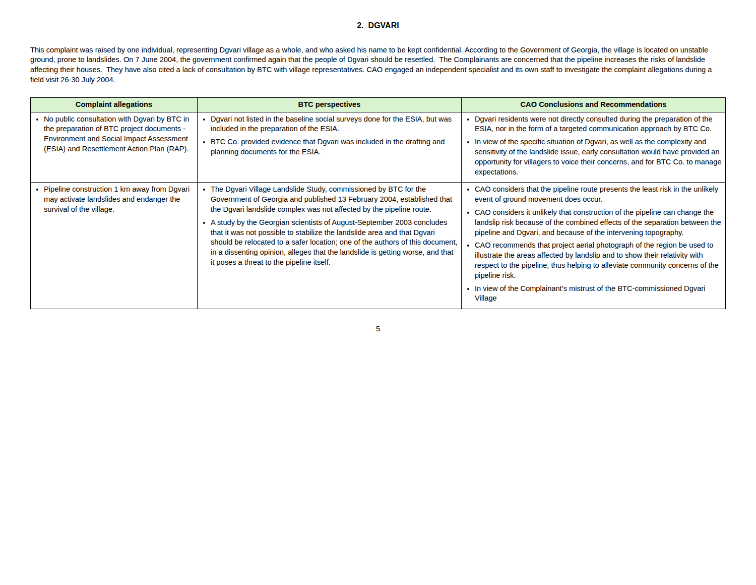2. DGVARI
This complaint was raised by one individual, representing Dgvari village as a whole, and who asked his name to be kept confidential. According to the Government of Georgia, the village is located on unstable ground, prone to landslides. On 7 June 2004, the government confirmed again that the people of Dgvari should be resettled. The Complainants are concerned that the pipeline increases the risks of landslide affecting their houses. They have also cited a lack of consultation by BTC with village representatives. CAO engaged an independent specialist and its own staff to investigate the complaint allegations during a field visit 26-30 July 2004.
| Complaint allegations | BTC perspectives | CAO Conclusions and Recommendations |
| --- | --- | --- |
| No public consultation with Dgvari by BTC in the preparation of BTC project documents - Environment and Social Impact Assessment (ESIA) and Resettlement Action Plan (RAP). | Dgvari not listed in the baseline social surveys done for the ESIA, but was included in the preparation of the ESIA. BTC Co. provided evidence that Dgvari was included in the drafting and planning documents for the ESIA. | Dgvari residents were not directly consulted during the preparation of the ESIA, nor in the form of a targeted communication approach by BTC Co. In view of the specific situation of Dgvari, as well as the complexity and sensitivity of the landslide issue, early consultation would have provided an opportunity for villagers to voice their concerns, and for BTC Co. to manage expectations. |
| Pipeline construction 1 km away from Dgvari may activate landslides and endanger the survival of the village. | The Dgvari Village Landslide Study, commissioned by BTC for the Government of Georgia and published 13 February 2004, established that the Dgvari landslide complex was not affected by the pipeline route. A study by the Georgian scientists of August-September 2003 concludes that it was not possible to stabilize the landslide area and that Dgvari should be relocated to a safer location; one of the authors of this document, in a dissenting opinion, alleges that the landslide is getting worse, and that it poses a threat to the pipeline itself. | CAO considers that the pipeline route presents the least risk in the unlikely event of ground movement does occur. CAO considers it unlikely that construction of the pipeline can change the landslip risk because of the combined effects of the separation between the pipeline and Dgvari, and because of the intervening topography. CAO recommends that project aerial photograph of the region be used to illustrate the areas affected by landslip and to show their relativity with respect to the pipeline, thus helping to alleviate community concerns of the pipeline risk. In view of the Complainant’s mistrust of the BTC-commissioned Dgvari Village |
5